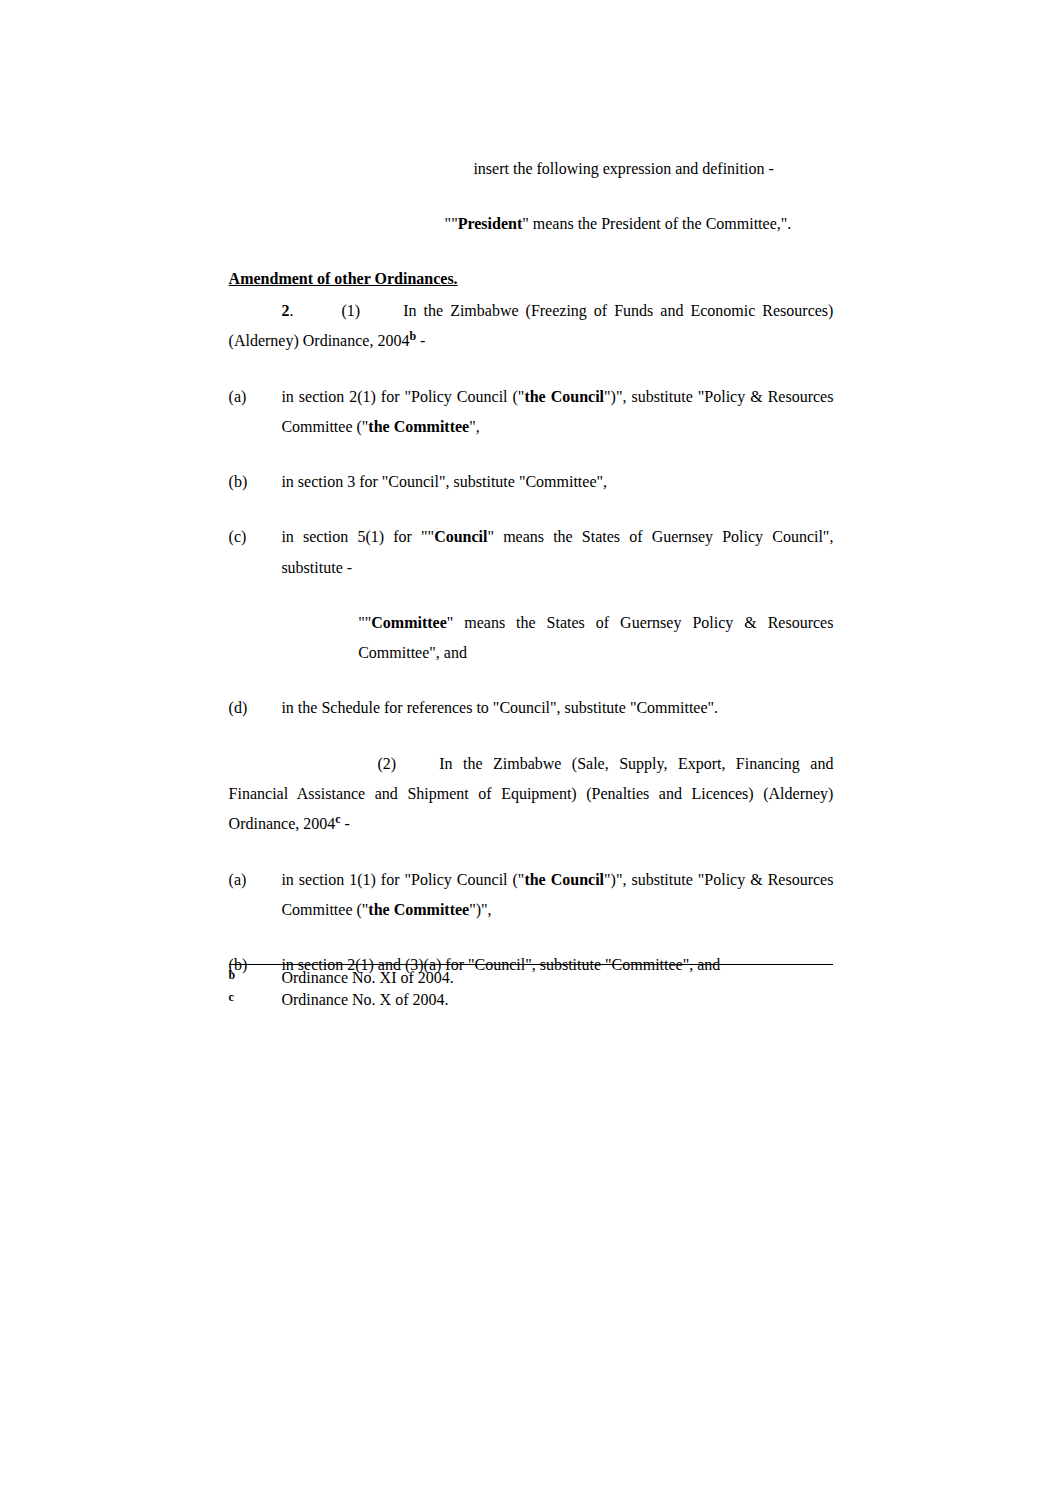insert the following expression and definition -
""President" means the President of the Committee,".
Amendment of other Ordinances.
2. (1) In the Zimbabwe (Freezing of Funds and Economic Resources) (Alderney) Ordinance, 2004b -
| (a) | in section 2(1) for "Policy Council (" the Council ")", substitute "Policy & Resources Committee (" the Committee ", |
| (b) | in section 3 for "Council", substitute "Committee", |
| (c) | in section 5(1) for "" Council " means the States of Guernsey Policy Council", substitute - |
""Committee" means the States of Guernsey Policy & Resources Committee", and
| (d) | in the Schedule for references to "Council", substitute "Committee". |
(2) In the Zimbabwe (Sale, Supply, Export, Financing and Financial Assistance and Shipment of Equipment) (Penalties and Licences) (Alderney) Ordinance, 2004c -
| (a) | in section 1(1) for "Policy Council (" the Council ")", substitute "Policy & Resources Committee (" the Committee ")", |
| (b) | in section 2(1) and (3)(a) for "Council", substitute "Committee", and |
| b | Ordinance No. XI of 2004. |
| c | Ordinance No. X of 2004. |